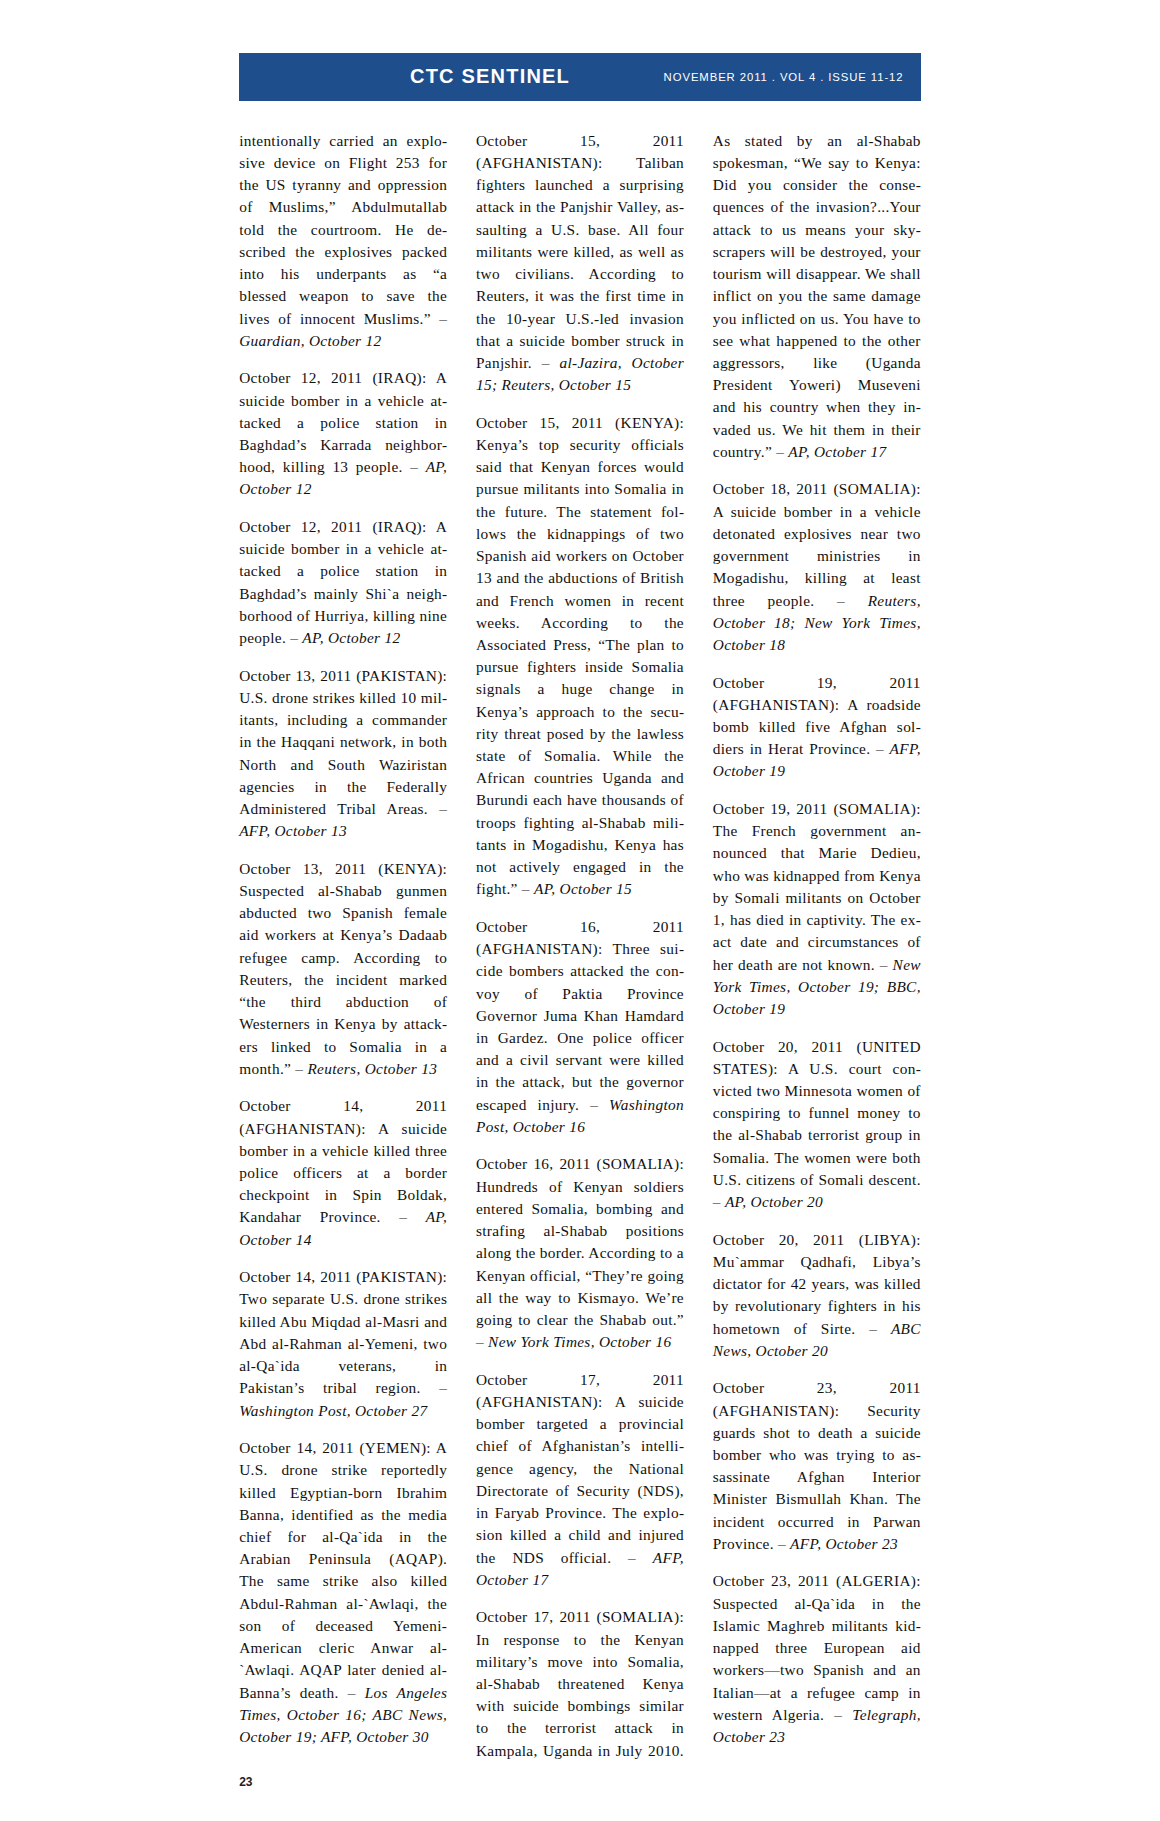CTC Sentinel
November 2011 . Vol 4 . Issue 11-12
intentionally carried an explosive device on Flight 253 for the US tyranny and oppression of Muslims,” Abdulmutallab told the courtroom. He described the explosives packed into his underpants as “a blessed weapon to save the lives of innocent Muslims.” – Guardian, October 12
October 12, 2011 (IRAQ): A suicide bomber in a vehicle attacked a police station in Baghdad’s Karrada neighborhood, killing 13 people. – AP, October 12
October 12, 2011 (IRAQ): A suicide bomber in a vehicle attacked a police station in Baghdad’s mainly Shi`a neighborhood of Hurriya, killing nine people. – AP, October 12
October 13, 2011 (PAKISTAN): U.S. drone strikes killed 10 militants, including a commander in the Haqqani network, in both North and South Waziristan agencies in the Federally Administered Tribal Areas. – AFP, October 13
October 13, 2011 (KENYA): Suspected al-Shabab gunmen abducted two Spanish female aid workers at Kenya’s Dadaab refugee camp. According to Reuters, the incident marked “the third abduction of Westerners in Kenya by attackers linked to Somalia in a month.” – Reuters, October 13
October 14, 2011 (AFGHANISTAN): A suicide bomber in a vehicle killed three police officers at a border checkpoint in Spin Boldak, Kandahar Province. – AP, October 14
October 14, 2011 (PAKISTAN): Two separate U.S. drone strikes killed Abu Miqdad al-Masri and Abd al-Rahman al-Yemeni, two al-Qa`ida veterans, in Pakistan’s tribal region. – Washington Post, October 27
October 14, 2011 (YEMEN): A U.S. drone strike reportedly killed Egyptian-born Ibrahim Banna, identified as the media chief for al-Qa`ida in the Arabian Peninsula (AQAP). The same strike also killed Abdul-Rahman al-`Awlaqi, the son of deceased Yemeni-American cleric Anwar al-`Awlaqi. AQAP later denied al-Banna’s death. – Los Angeles Times, October 16; ABC News, October 19; AFP, October 30
October 15, 2011 (AFGHANISTAN): Taliban fighters launched a surprising attack in the Panjshir Valley, assaulting a U.S. base. All four militants were killed, as well as two civilians. According to Reuters, it was the first time in the 10-year U.S.-led invasion that a suicide bomber struck in Panjshir. – al-Jazira, October 15; Reuters, October 15
October 15, 2011 (KENYA): Kenya’s top security officials said that Kenyan forces would pursue militants into Somalia in the future. The statement follows the kidnappings of two Spanish aid workers on October 13 and the abductions of British and French women in recent weeks. According to the Associated Press, “The plan to pursue fighters inside Somalia signals a huge change in Kenya’s approach to the security threat posed by the lawless state of Somalia. While the African countries Uganda and Burundi each have thousands of troops fighting al-Shabab militants in Mogadishu, Kenya has not actively engaged in the fight.” – AP, October 15
October 16, 2011 (AFGHANISTAN): Three suicide bombers attacked the convoy of Paktia Province Governor Juma Khan Hamdard in Gardez. One police officer and a civil servant were killed in the attack, but the governor escaped injury. – Washington Post, October 16
October 16, 2011 (SOMALIA): Hundreds of Kenyan soldiers entered Somalia, bombing and strafing al-Shabab positions along the border. According to a Kenyan official, “They’re going all the way to Kismayo. We’re going to clear the Shabab out.” – New York Times, October 16
October 17, 2011 (AFGHANISTAN): A suicide bomber targeted a provincial chief of Afghanistan’s intelligence agency, the National Directorate of Security (NDS), in Faryab Province. The explosion killed a child and injured the NDS official. – AFP, October 17
October 17, 2011 (SOMALIA): In response to the Kenyan military’s move into Somalia, al-Shabab threatened Kenya with suicide bombings similar to the terrorist attack in Kampala, Uganda in July 2010. As stated by an al-Shabab spokesman, “We say to Kenya: Did you consider the consequences of the invasion?...Your attack to us means your skyscrapers will be destroyed, your tourism will disappear. We shall inflict on you the same damage you inflicted on us. You have to see what happened to the other aggressors, like (Uganda President Yoweri) Museveni and his country when they invaded us. We hit them in their country.” – AP, October 17
October 18, 2011 (SOMALIA): A suicide bomber in a vehicle detonated explosives near two government ministries in Mogadishu, killing at least three people. – Reuters, October 18; New York Times, October 18
October 19, 2011 (AFGHANISTAN): A roadside bomb killed five Afghan soldiers in Herat Province. – AFP, October 19
October 19, 2011 (SOMALIA): The French government announced that Marie Dedieu, who was kidnapped from Kenya by Somali militants on October 1, has died in captivity. The exact date and circumstances of her death are not known. – New York Times, October 19; BBC, October 19
October 20, 2011 (UNITED STATES): A U.S. court convicted two Minnesota women of conspiring to funnel money to the al-Shabab terrorist group in Somalia. The women were both U.S. citizens of Somali descent. – AP, October 20
October 20, 2011 (LIBYA): Mu`ammar Qadhafi, Libya’s dictator for 42 years, was killed by revolutionary fighters in his hometown of Sirte. – ABC News, October 20
October 23, 2011 (AFGHANISTAN): Security guards shot to death a suicide bomber who was trying to assassinate Afghan Interior Minister Bismullah Khan. The incident occurred in Parwan Province. – AFP, October 23
October 23, 2011 (ALGERIA): Suspected al-Qa`ida in the Islamic Maghreb militants kidnapped three European aid workers—two Spanish and an Italian—at a refugee camp in western Algeria. – Telegraph, October 23
23